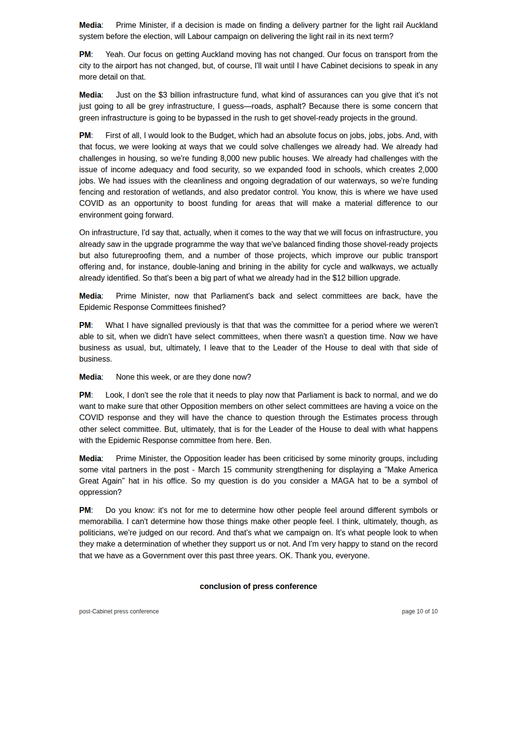Media: Prime Minister, if a decision is made on finding a delivery partner for the light rail Auckland system before the election, will Labour campaign on delivering the light rail in its next term?
PM: Yeah. Our focus on getting Auckland moving has not changed. Our focus on transport from the city to the airport has not changed, but, of course, I'll wait until I have Cabinet decisions to speak in any more detail on that.
Media: Just on the $3 billion infrastructure fund, what kind of assurances can you give that it's not just going to all be grey infrastructure, I guess—roads, asphalt? Because there is some concern that green infrastructure is going to be bypassed in the rush to get shovel-ready projects in the ground.
PM: First of all, I would look to the Budget, which had an absolute focus on jobs, jobs, jobs. And, with that focus, we were looking at ways that we could solve challenges we already had. We already had challenges in housing, so we're funding 8,000 new public houses. We already had challenges with the issue of income adequacy and food security, so we expanded food in schools, which creates 2,000 jobs. We had issues with the cleanliness and ongoing degradation of our waterways, so we're funding fencing and restoration of wetlands, and also predator control. You know, this is where we have used COVID as an opportunity to boost funding for areas that will make a material difference to our environment going forward.
On infrastructure, I'd say that, actually, when it comes to the way that we will focus on infrastructure, you already saw in the upgrade programme the way that we've balanced finding those shovel-ready projects but also futureproofing them, and a number of those projects, which improve our public transport offering and, for instance, double-laning and brining in the ability for cycle and walkways, we actually already identified. So that's been a big part of what we already had in the $12 billion upgrade.
Media: Prime Minister, now that Parliament's back and select committees are back, have the Epidemic Response Committees finished?
PM: What I have signalled previously is that that was the committee for a period where we weren't able to sit, when we didn't have select committees, when there wasn't a question time. Now we have business as usual, but, ultimately, I leave that to the Leader of the House to deal with that side of business.
Media: None this week, or are they done now?
PM: Look, I don't see the role that it needs to play now that Parliament is back to normal, and we do want to make sure that other Opposition members on other select committees are having a voice on the COVID response and they will have the chance to question through the Estimates process through other select committee. But, ultimately, that is for the Leader of the House to deal with what happens with the Epidemic Response committee from here. Ben.
Media: Prime Minister, the Opposition leader has been criticised by some minority groups, including some vital partners in the post - March 15 community strengthening for displaying a "Make America Great Again" hat in his office. So my question is do you consider a MAGA hat to be a symbol of oppression?
PM: Do you know: it's not for me to determine how other people feel around different symbols or memorabilia. I can't determine how those things make other people feel. I think, ultimately, though, as politicians, we're judged on our record. And that's what we campaign on. It's what people look to when they make a determination of whether they support us or not. And I'm very happy to stand on the record that we have as a Government over this past three years. OK. Thank you, everyone.
conclusion of press conference
post-Cabinet press conference page 10 of 10